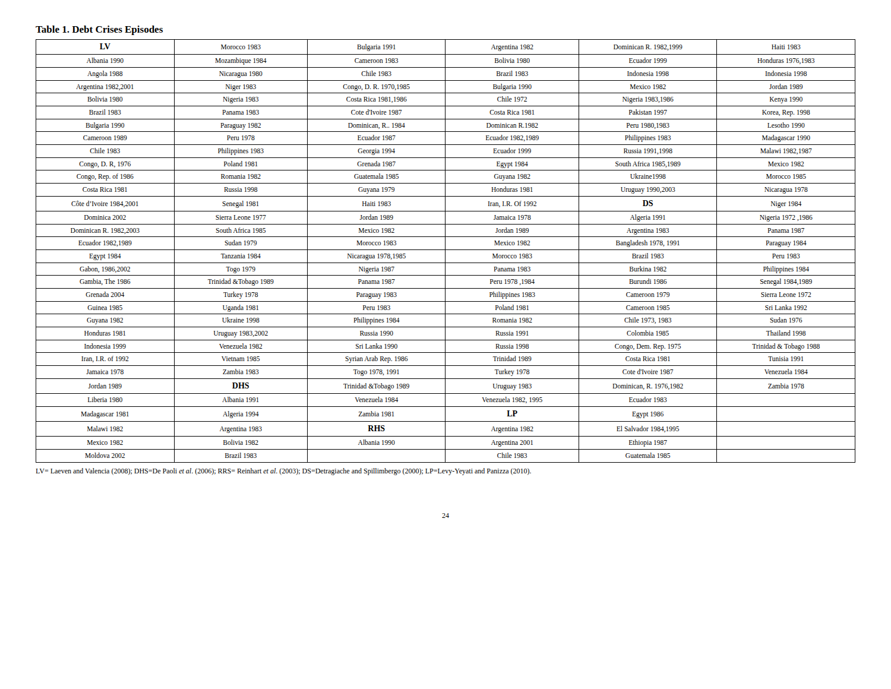Table 1. Debt Crises Episodes
| LV | Morocco 1983 | Bulgaria 1991 | Argentina 1982 | Dominican R. 1982,1999 | Haiti 1983 |
| Albania 1990 | Mozambique 1984 | Cameroon 1983 | Bolivia 1980 | Ecuador 1999 | Honduras 1976,1983 |
| Angola 1988 | Nicaragua 1980 | Chile 1983 | Brazil 1983 | Indonesia 1998 | Indonesia 1998 |
| Argentina 1982,2001 | Niger 1983 | Congo, D. R. 1970,1985 | Bulgaria 1990 | Mexico 1982 | Jordan 1989 |
| Bolivia 1980 | Nigeria 1983 | Costa Rica 1981,1986 | Chile 1972 | Nigeria 1983,1986 | Kenya 1990 |
| Brazil 1983 | Panama 1983 | Cote d'Ivoire 1987 | Costa Rica 1981 | Pakistan 1997 | Korea, Rep. 1998 |
| Bulgaria 1990 | Paraguay 1982 | Dominican, R.. 1984 | Dominican R.1982 | Peru 1980,1983 | Lesotho 1990 |
| Cameroon 1989 | Peru 1978 | Ecuador 1987 | Ecuador 1982,1989 | Philippines 1983 | Madagascar 1990 |
| Chile 1983 | Philippines 1983 | Georgia 1994 | Ecuador 1999 | Russia 1991,1998 | Malawi 1982,1987 |
| Congo, D. R, 1976 | Poland 1981 | Grenada 1987 | Egypt 1984 | South Africa 1985,1989 | Mexico 1982 |
| Congo, Rep. of 1986 | Romania 1982 | Guatemala 1985 | Guyana 1982 | Ukraine1998 | Morocco 1985 |
| Costa Rica 1981 | Russia 1998 | Guyana 1979 | Honduras 1981 | Uruguay 1990,2003 | Nicaragua 1978 |
| Côte d’Ivoire 1984,2001 | Senegal 1981 | Haiti 1983 | Iran, I.R. Of 1992 | DS | Niger 1984 |
| Dominica 2002 | Sierra Leone 1977 | Jordan 1989 | Jamaica 1978 | Algeria 1991 | Nigeria 1972 ,1986 |
| Dominican R. 1982,2003 | South Africa 1985 | Mexico 1982 | Jordan 1989 | Argentina 1983 | Panama 1987 |
| Ecuador 1982,1989 | Sudan 1979 | Morocco 1983 | Mexico 1982 | Bangladesh 1978, 1991 | Paraguay 1984 |
| Egypt 1984 | Tanzania 1984 | Nicaragua 1978,1985 | Morocco 1983 | Brazil 1983 | Peru 1983 |
| Gabon, 1986,2002 | Togo 1979 | Nigeria 1987 | Panama 1983 | Burkina 1982 | Philippines 1984 |
| Gambia, The 1986 | Trinidad &Tobago 1989 | Panama 1987 | Peru 1978 ,1984 | Burundi 1986 | Senegal 1984,1989 |
| Grenada 2004 | Turkey 1978 | Paraguay 1983 | Philippines 1983 | Cameroon 1979 | Sierra Leone 1972 |
| Guinea 1985 | Uganda 1981 | Peru 1983 | Poland 1981 | Cameroon 1985 | Sri Lanka 1992 |
| Guyana 1982 | Ukraine 1998 | Philippines 1984 | Romania 1982 | Chile 1973, 1983 | Sudan 1976 |
| Honduras 1981 | Uruguay 1983,2002 | Russia 1990 | Russia 1991 | Colombia 1985 | Thailand 1998 |
| Indonesia 1999 | Venezuela 1982 | Sri Lanka 1990 | Russia 1998 | Congo, Dem. Rep. 1975 | Trinidad & Tobago 1988 |
| Iran, I.R. of 1992 | Vietnam 1985 | Syrian Arab Rep. 1986 | Trinidad 1989 | Costa Rica 1981 | Tunisia 1991 |
| Jamaica 1978 | Zambia 1983 | Togo 1978, 1991 | Turkey 1978 | Cote d'Ivoire 1987 | Venezuela 1984 |
| Jordan 1989 | DHS | Trinidad &Tobago 1989 | Uruguay 1983 | Dominican, R. 1976,1982 | Zambia 1978 |
| Liberia 1980 | Albania 1991 | Venezuela 1984 | Venezuela 1982, 1995 | Ecuador 1983 | |
| Madagascar 1981 | Algeria 1994 | Zambia 1981 | LP | Egypt 1986 | |
| Malawi 1982 | Argentina 1983 | RHS | Argentina 1982 | El Salvador 1984,1995 | |
| Mexico 1982 | Bolivia 1982 | Albania 1990 | Argentina 2001 | Ethiopia 1987 | |
| Moldova 2002 | Brazil 1983 | | Chile 1983 | Guatemala 1985 | |
LV= Laeven and Valencia (2008); DHS=De Paoli et al. (2006); RRS= Reinhart et al. (2003); DS=Detragiache and Spillimbergo (2000); LP=Levy-Yeyati and Panizza (2010).
24